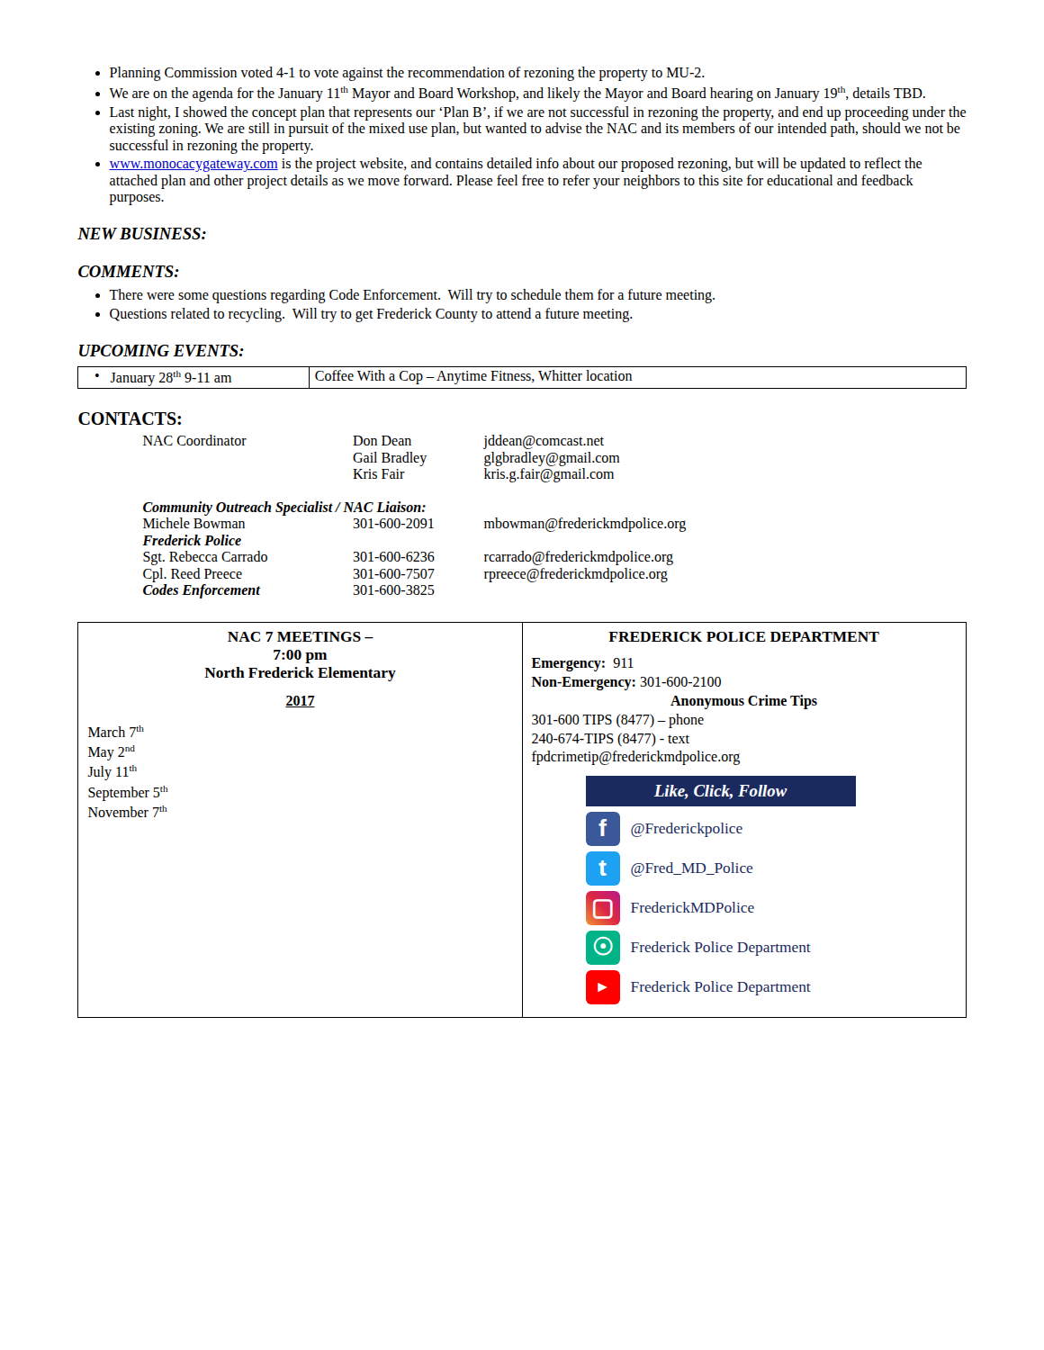Planning Commission voted 4-1 to vote against the recommendation of rezoning the property to MU-2.
We are on the agenda for the January 11th Mayor and Board Workshop, and likely the Mayor and Board hearing on January 19th, details TBD.
Last night, I showed the concept plan that represents our ‘Plan B’, if we are not successful in rezoning the property, and end up proceeding under the existing zoning. We are still in pursuit of the mixed use plan, but wanted to advise the NAC and its members of our intended path, should we not be successful in rezoning the property.
www.monocacygateway.com is the project website, and contains detailed info about our proposed rezoning, but will be updated to reflect the attached plan and other project details as we move forward. Please feel free to refer your neighbors to this site for educational and feedback purposes.
NEW BUSINESS:
COMMENTS:
There were some questions regarding Code Enforcement. Will try to schedule them for a future meeting.
Questions related to recycling. Will try to get Frederick County to attend a future meeting.
UPCOMING EVENTS:
| January 28 th 9-11 am | Coffee With a Cop – Anytime Fitness, Whitter location |
CONTACTS:
| NAC Coordinator | Don Dean | jddean@comcast.net |
| | Gail Bradley | glgbradley@gmail.com |
| | Kris Fair | kris.g.fair@gmail.com |
| Community Outreach Specialist / NAC Liaison: |
| Michele Bowman | 301-600-2091 | mbowman@frederickmdpolice.org |
| Frederick Police |
| Sgt. Rebecca Carrado | 301-600-6236 | rcarrado@frederickmdpolice.org |
| Cpl. Reed Preece | 301-600-7507 | rpreece@frederickmdpolice.org |
| Codes Enforcement | 301-600-3825 | |
| NAC 7 MEETINGS – 7:00 pm North Frederick Elementary 2017 March 7 th May 2 nd July 11 th September 5 th November 7 th | FREDERICK POLICE DEPARTMENT Emergency: 911 Non-Emergency: 301-600-2100 Anonymous Crime Tips 301-600 TIPS (8477) – phone 240-674-TIPS (8477) - text fpdcrimetip@frederickmdpolice.org Like, Click, Follow f @Frederickpolice t @Fred_MD_Police ▢ FrederickMDPolice ☉ Frederick Police Department ► Frederick Police Department |